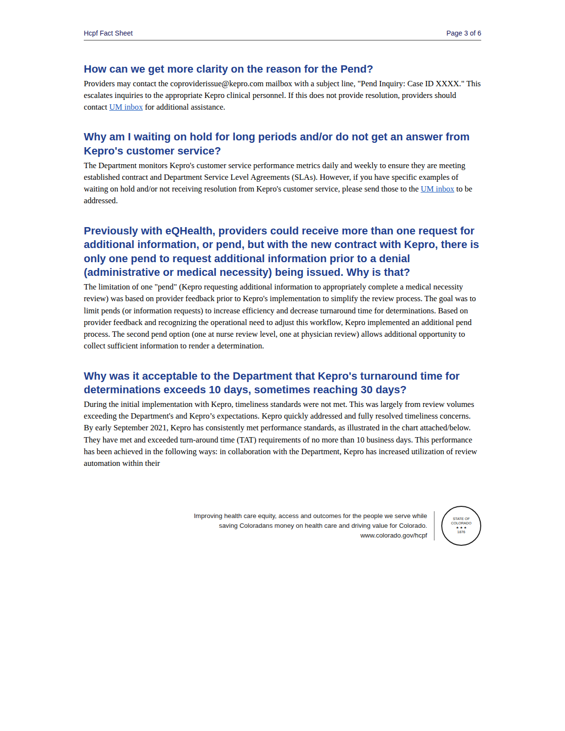Hcpf Fact Sheet Page 3 of 6
How can we get more clarity on the reason for the Pend?
Providers may contact the coproviderissue@kepro.com mailbox with a subject line, "Pend Inquiry: Case ID XXXX." This escalates inquiries to the appropriate Kepro clinical personnel. If this does not provide resolution, providers should contact UM inbox for additional assistance.
Why am I waiting on hold for long periods and/or do not get an answer from Kepro's customer service?
The Department monitors Kepro's customer service performance metrics daily and weekly to ensure they are meeting established contract and Department Service Level Agreements (SLAs). However, if you have specific examples of waiting on hold and/or not receiving resolution from Kepro's customer service, please send those to the UM inbox to be addressed.
Previously with eQHealth, providers could receive more than one request for additional information, or pend, but with the new contract with Kepro, there is only one pend to request additional information prior to a denial (administrative or medical necessity) being issued. Why is that?
The limitation of one "pend" (Kepro requesting additional information to appropriately complete a medical necessity review) was based on provider feedback prior to Kepro's implementation to simplify the review process. The goal was to limit pends (or information requests) to increase efficiency and decrease turnaround time for determinations. Based on provider feedback and recognizing the operational need to adjust this workflow, Kepro implemented an additional pend process. The second pend option (one at nurse review level, one at physician review) allows additional opportunity to collect sufficient information to render a determination.
Why was it acceptable to the Department that Kepro's turnaround time for determinations exceeds 10 days, sometimes reaching 30 days?
During the initial implementation with Kepro, timeliness standards were not met. This was largely from review volumes exceeding the Department's and Kepro’s expectations. Kepro quickly addressed and fully resolved timeliness concerns. By early September 2021, Kepro has consistently met performance standards, as illustrated in the chart attached/below. They have met and exceeded turn-around time (TAT) requirements of no more than 10 business days. This performance has been achieved in the following ways: in collaboration with the Department, Kepro has increased utilization of review automation within their
Improving health care equity, access and outcomes for the people we serve while
saving Coloradans money on health care and driving value for Colorado.
www.colorado.gov/hcpf
STATE OF COLORADO
★ ★ ★
1876